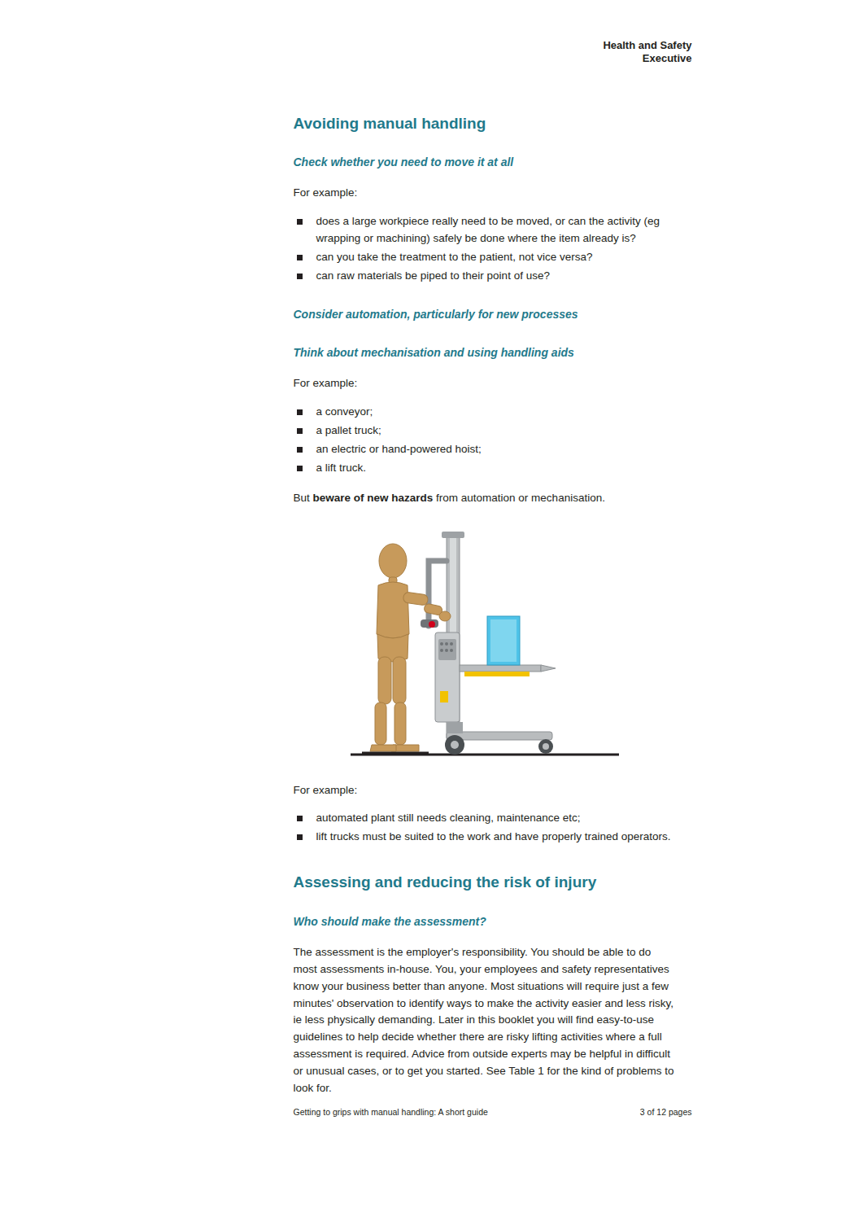Health and Safety
Executive
Avoiding manual handling
Check whether you need to move it at all
For example:
does a large workpiece really need to be moved, or can the activity (eg wrapping or machining) safely be done where the item already is?
can you take the treatment to the patient, not vice versa?
can raw materials be piped to their point of use?
Consider automation, particularly for new processes
Think about mechanisation and using handling aids
For example:
a conveyor;
a pallet truck;
an electric or hand-powered hoist;
a lift truck.
But beware of new hazards from automation or mechanisation.
For example:
automated plant still needs cleaning, maintenance etc;
lift trucks must be suited to the work and have properly trained operators.
Assessing and reducing the risk of injury
Who should make the assessment?
The assessment is the employer's responsibility. You should be able to do most assessments in-house. You, your employees and safety representatives know your business better than anyone. Most situations will require just a few minutes' observation to identify ways to make the activity easier and less risky, ie less physically demanding. Later in this booklet you will find easy-to-use guidelines to help decide whether there are risky lifting activities where a full assessment is required. Advice from outside experts may be helpful in difficult or unusual cases, or to get you started. See Table 1 for the kind of problems to look for.
Getting to grips with manual handling: A short guide
3 of 12 pages